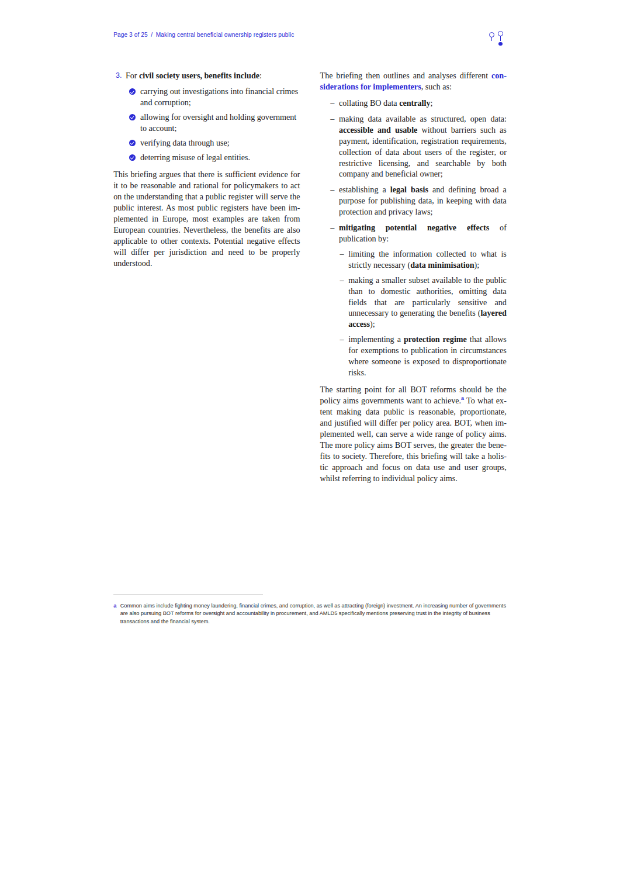Page 3 of 25/Making central beneficial ownership registers public
3.
For civil society users, benefits include:
carrying out investigations into financial crimes and corruption;
allowing for oversight and holding government to account;
verifying data through use;
deterring misuse of legal entities.
This briefing argues that there is sufficient evidence for it to be reasonable and rational for policymakers to act on the understanding that a public register will serve the public interest. As most public registers have been implemented in Europe, most examples are taken from European countries. Nevertheless, the benefits are also applicable to other contexts. Potential negative effects will differ per jurisdiction and need to be properly understood.
The briefing then outlines and analyses different considerations for implementers, such as:
collating BO data centrally;
making data available as structured, open data: accessible and usable without barriers such as payment, identification, registration requirements, collection of data about users of the register, or restrictive licensing, and searchable by both company and beneficial owner;
establishing a legal basis and defining broad a purpose for publishing data, in keeping with data protection and privacy laws;
mitigating potential negative effects of publication by:
limiting the information collected to what is strictly necessary (data minimisation);
making a smaller subset available to the public than to domestic authorities, omitting data fields that are particularly sensitive and unnecessary to generating the benefits (layered access);
implementing a protection regime that allows for exemptions to publication in circumstances where someone is exposed to disproportionate risks.
The starting point for all BOT reforms should be the policy aims governments want to achieve.a To what extent making data public is reasonable, proportionate, and justified will differ per policy area. BOT, when implemented well, can serve a wide range of policy aims. The more policy aims BOT serves, the greater the benefits to society. Therefore, this briefing will take a holistic approach and focus on data use and user groups, whilst referring to individual policy aims.
a
Common aims include fighting money laundering, financial crimes, and corruption, as well as attracting (foreign) investment. An increasing number of governments are also pursuing BOT reforms for oversight and accountability in procurement, and AMLD5 specifically mentions preserving trust in the integrity of business transactions and the financial system.